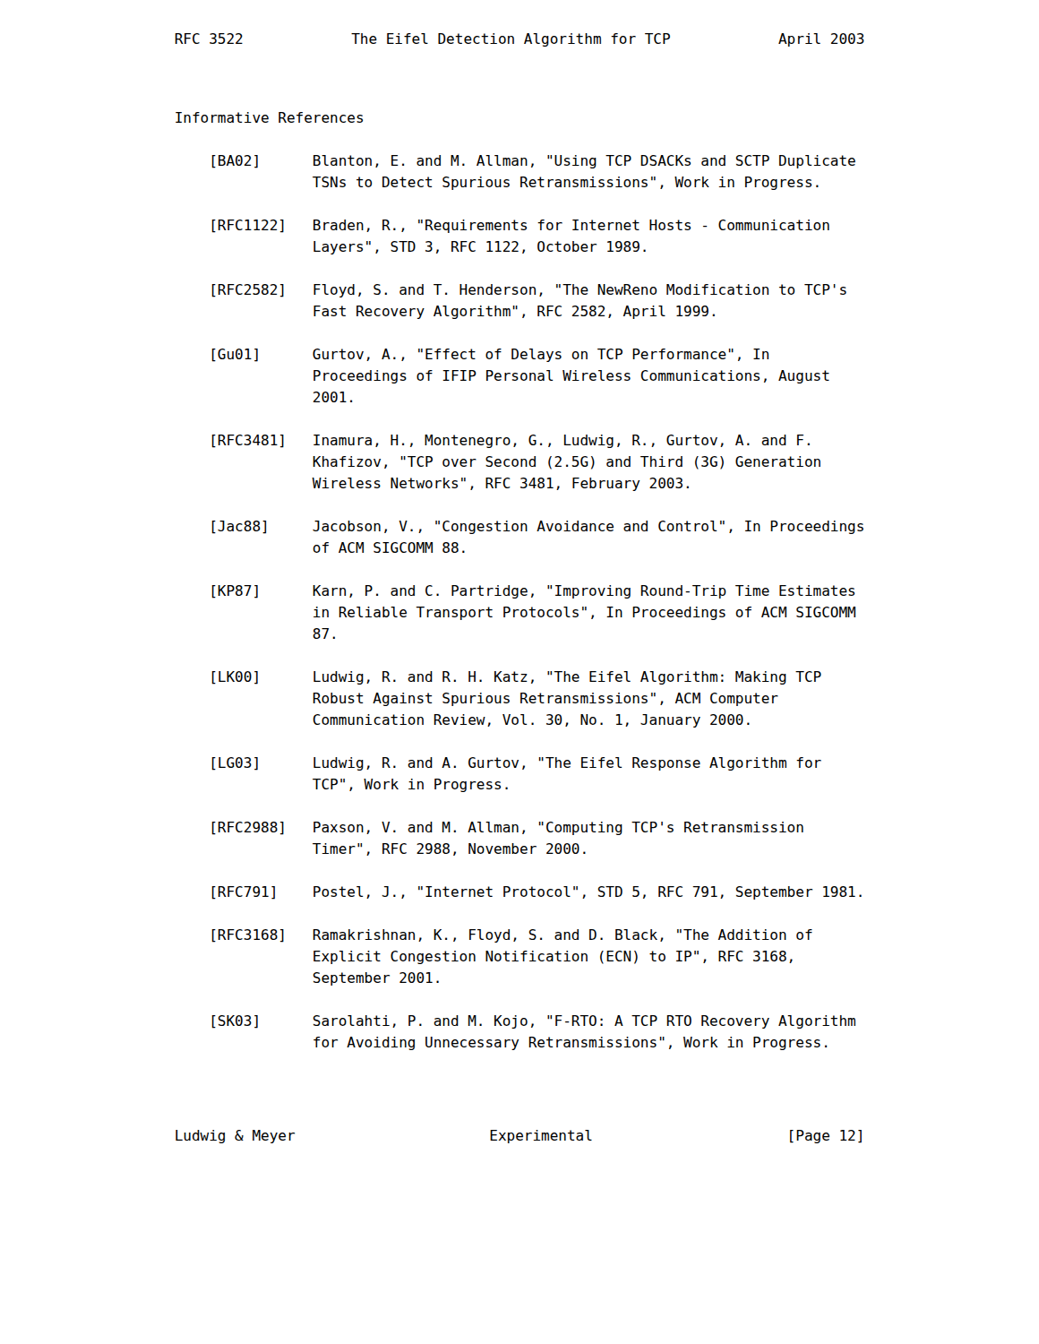RFC 3522 The Eifel Detection Algorithm for TCP April 2003
Informative References
[BA02]
Blanton, E. and M. Allman, "Using TCP DSACKs and SCTP Duplicate TSNs to Detect Spurious Retransmissions", Work in Progress.
[RFC1122]
Braden, R., "Requirements for Internet Hosts - Communication Layers", STD 3, RFC 1122, October 1989.
[RFC2582]
Floyd, S. and T. Henderson, "The NewReno Modification to TCP's Fast Recovery Algorithm", RFC 2582, April 1999.
[Gu01]
Gurtov, A., "Effect of Delays on TCP Performance", In Proceedings of IFIP Personal Wireless Communications, August 2001.
[RFC3481]
Inamura, H., Montenegro, G., Ludwig, R., Gurtov, A. and F. Khafizov, "TCP over Second (2.5G) and Third (3G) Generation Wireless Networks", RFC 3481, February 2003.
[Jac88]
Jacobson, V., "Congestion Avoidance and Control", In Proceedings of ACM SIGCOMM 88.
[KP87]
Karn, P. and C. Partridge, "Improving Round-Trip Time Estimates in Reliable Transport Protocols", In Proceedings of ACM SIGCOMM 87.
[LK00]
Ludwig, R. and R. H. Katz, "The Eifel Algorithm: Making TCP Robust Against Spurious Retransmissions", ACM Computer Communication Review, Vol. 30, No. 1, January 2000.
[LG03]
Ludwig, R. and A. Gurtov, "The Eifel Response Algorithm for TCP", Work in Progress.
[RFC2988]
Paxson, V. and M. Allman, "Computing TCP's Retransmission Timer", RFC 2988, November 2000.
[RFC791]
Postel, J., "Internet Protocol", STD 5, RFC 791, September 1981.
[RFC3168]
Ramakrishnan, K., Floyd, S. and D. Black, "The Addition of Explicit Congestion Notification (ECN) to IP", RFC 3168, September 2001.
[SK03]
Sarolahti, P. and M. Kojo, "F-RTO: A TCP RTO Recovery Algorithm for Avoiding Unnecessary Retransmissions", Work in Progress.
Ludwig & Meyer Experimental [Page 12]